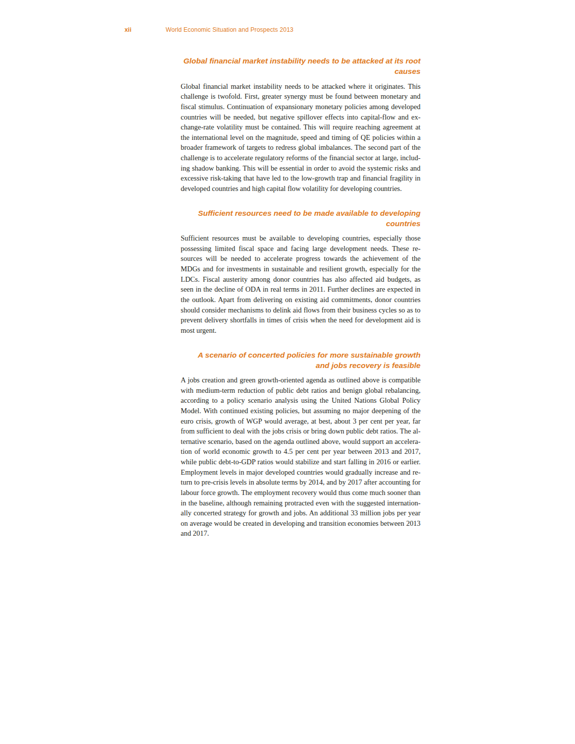xii World Economic Situation and Prospects 2013
Global financial market instability needs to be attacked at its root causes
Global financial market instability needs to be attacked where it originates. This challenge is twofold. First, greater synergy must be found between monetary and fiscal stimulus. Continuation of expansionary monetary policies among developed countries will be needed, but negative spillover effects into capital-flow and exchange-rate volatility must be contained. This will require reaching agreement at the international level on the magnitude, speed and timing of QE policies within a broader framework of targets to redress global imbalances. The second part of the challenge is to accelerate regulatory reforms of the financial sector at large, including shadow banking. This will be essential in order to avoid the systemic risks and excessive risk-taking that have led to the low-growth trap and financial fragility in developed countries and high capital flow volatility for developing countries.
Sufficient resources need to be made available to developing countries
Sufficient resources must be available to developing countries, especially those possessing limited fiscal space and facing large development needs. These resources will be needed to accelerate progress towards the achievement of the MDGs and for investments in sustainable and resilient growth, especially for the LDCs. Fiscal austerity among donor countries has also affected aid budgets, as seen in the decline of ODA in real terms in 2011. Further declines are expected in the outlook. Apart from delivering on existing aid commitments, donor countries should consider mechanisms to delink aid flows from their business cycles so as to prevent delivery shortfalls in times of crisis when the need for development aid is most urgent.
A scenario of concerted policies for more sustainable growth
and jobs recovery is feasible
A jobs creation and green growth-oriented agenda as outlined above is compatible with medium-term reduction of public debt ratios and benign global rebalancing, according to a policy scenario analysis using the United Nations Global Policy Model. With continued existing policies, but assuming no major deepening of the euro crisis, growth of WGP would average, at best, about 3 per cent per year, far from sufficient to deal with the jobs crisis or bring down public debt ratios. The alternative scenario, based on the agenda outlined above, would support an acceleration of world economic growth to 4.5 per cent per year between 2013 and 2017, while public debt-to-GDP ratios would stabilize and start falling in 2016 or earlier. Employment levels in major developed countries would gradually increase and return to pre-crisis levels in absolute terms by 2014, and by 2017 after accounting for labour force growth. The employment recovery would thus come much sooner than in the baseline, although remaining protracted even with the suggested internationally concerted strategy for growth and jobs. An additional 33 million jobs per year on average would be created in developing and transition economies between 2013 and 2017.